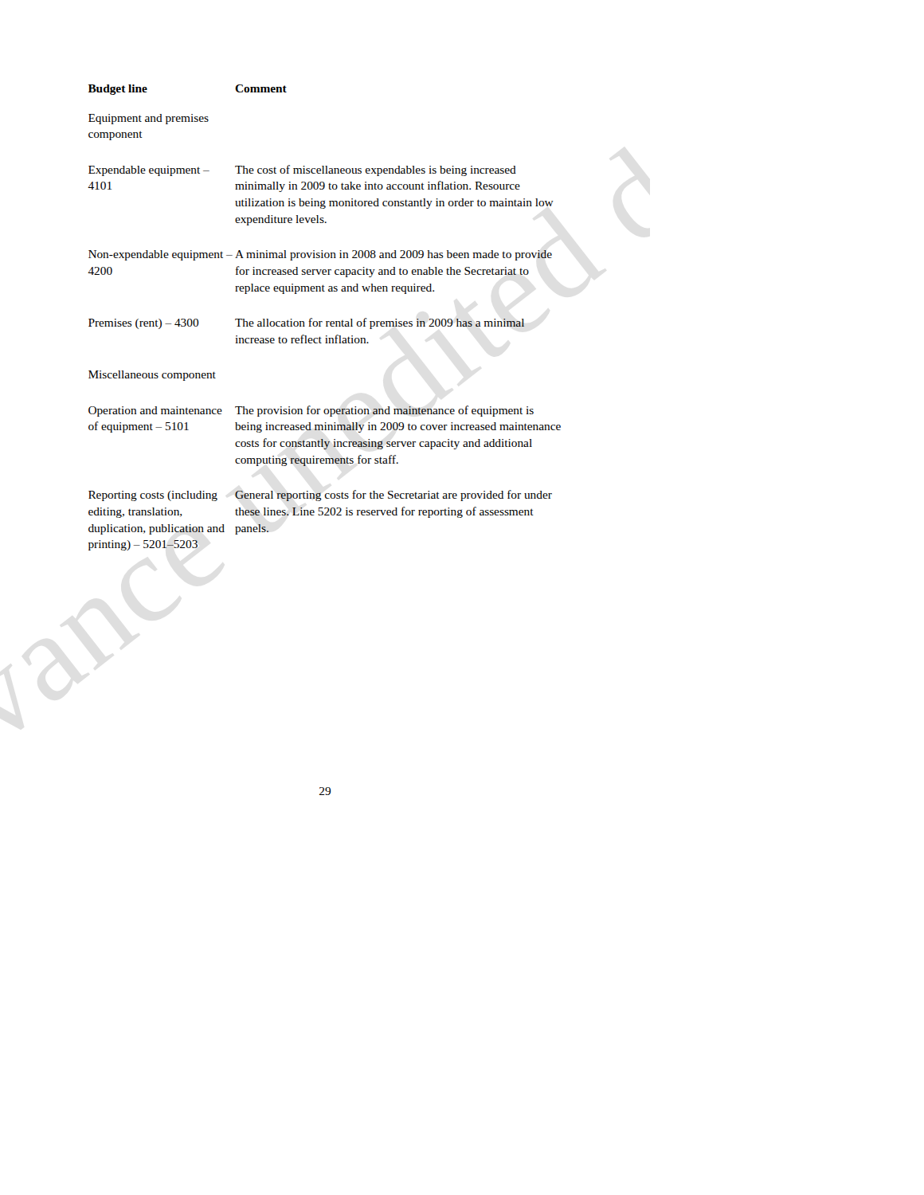Advance unedited draft
| Budget line | Comment |
| --- | --- |
| Equipment and premises component | |
| Expendable equipment – 4101 | The cost of miscellaneous expendables is being increased minimally in 2009 to take into account inflation. Resource utilization is being monitored constantly in order to maintain low expenditure levels. |
| Non-expendable equipment – 4200 | A minimal provision in 2008 and 2009 has been made to provide for increased server capacity and to enable the Secretariat to replace equipment as and when required. |
| Premises (rent) – 4300 | The allocation for rental of premises in 2009 has a minimal increase to reflect inflation. |
| Miscellaneous component | |
| Operation and maintenance of equipment – 5101 | The provision for operation and maintenance of equipment is being increased minimally in 2009 to cover increased maintenance costs for constantly increasing server capacity and additional computing requirements for staff. |
| Reporting costs (including editing, translation, duplication, publication and printing) – 5201–5203 | General reporting costs for the Secretariat are provided for under these lines. Line 5202 is reserved for reporting of assessment panels. |
29